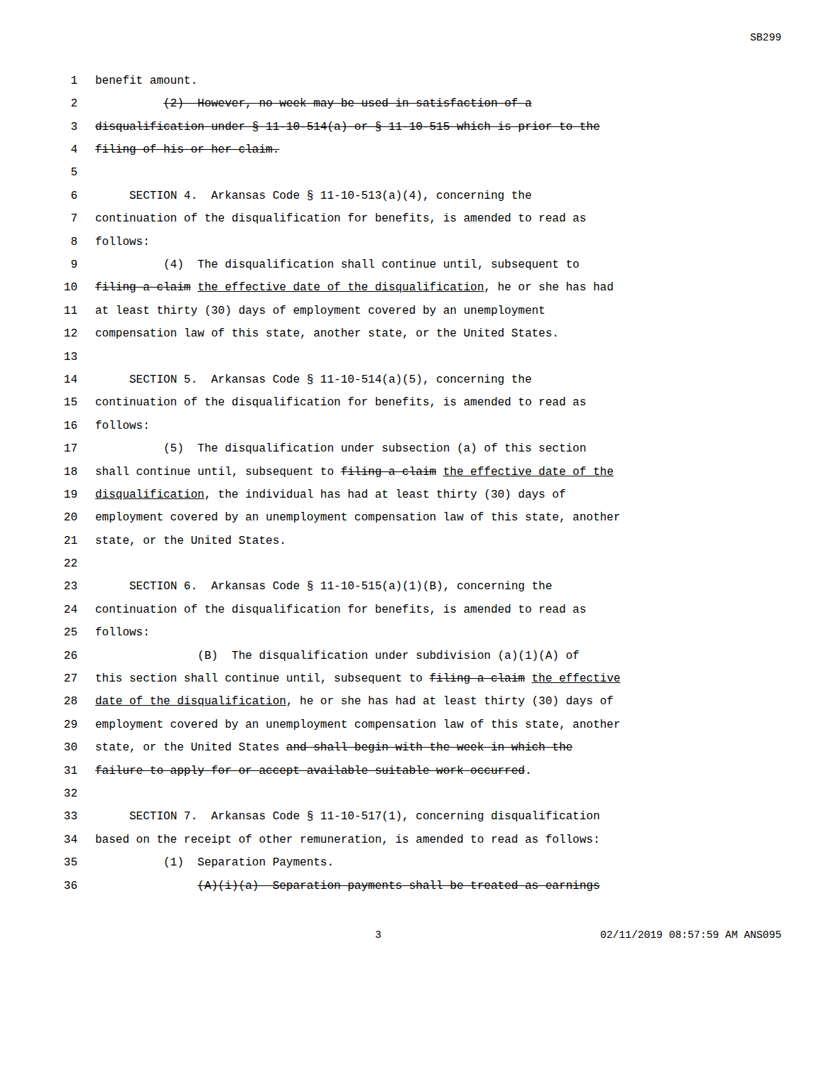SB299
| 1 | benefit amount. |
| 2 | (2) However, no week may be used in satisfaction of a |
| 3 | disqualification under § 11-10-514(a) or § 11-10-515 which is prior to the |
| 4 | filing of his or her claim. |
| 5 | |
| 6 | SECTION 4. Arkansas Code § 11-10-513(a)(4), concerning the |
| 7 | continuation of the disqualification for benefits, is amended to read as |
| 8 | follows: |
| 9 | (4) The disqualification shall continue until, subsequent to |
| 10 | filing a claim the effective date of the disqualification , he or she has had |
| 11 | at least thirty (30) days of employment covered by an unemployment |
| 12 | compensation law of this state, another state, or the United States. |
| 13 | |
| 14 | SECTION 5. Arkansas Code § 11-10-514(a)(5), concerning the |
| 15 | continuation of the disqualification for benefits, is amended to read as |
| 16 | follows: |
| 17 | (5) The disqualification under subsection (a) of this section |
| 18 | shall continue until, subsequent to filing a claim the effective date of the |
| 19 | disqualification , the individual has had at least thirty (30) days of |
| 20 | employment covered by an unemployment compensation law of this state, another |
| 21 | state, or the United States. |
| 22 | |
| 23 | SECTION 6. Arkansas Code § 11-10-515(a)(1)(B), concerning the |
| 24 | continuation of the disqualification for benefits, is amended to read as |
| 25 | follows: |
| 26 | (B) The disqualification under subdivision (a)(1)(A) of |
| 27 | this section shall continue until, subsequent to filing a claim the effective |
| 28 | date of the disqualification , he or she has had at least thirty (30) days of |
| 29 | employment covered by an unemployment compensation law of this state, another |
| 30 | state, or the United States and shall begin with the week in which the |
| 31 | failure to apply for or accept available suitable work occurred . |
| 32 | |
| 33 | SECTION 7. Arkansas Code § 11-10-517(1), concerning disqualification |
| 34 | based on the receipt of other remuneration, is amended to read as follows: |
| 35 | (1) Separation Payments. |
| 36 | (A)(i)(a) Separation payments shall be treated as earnings |
3 02/11/2019 08:57:59 AM ANS095